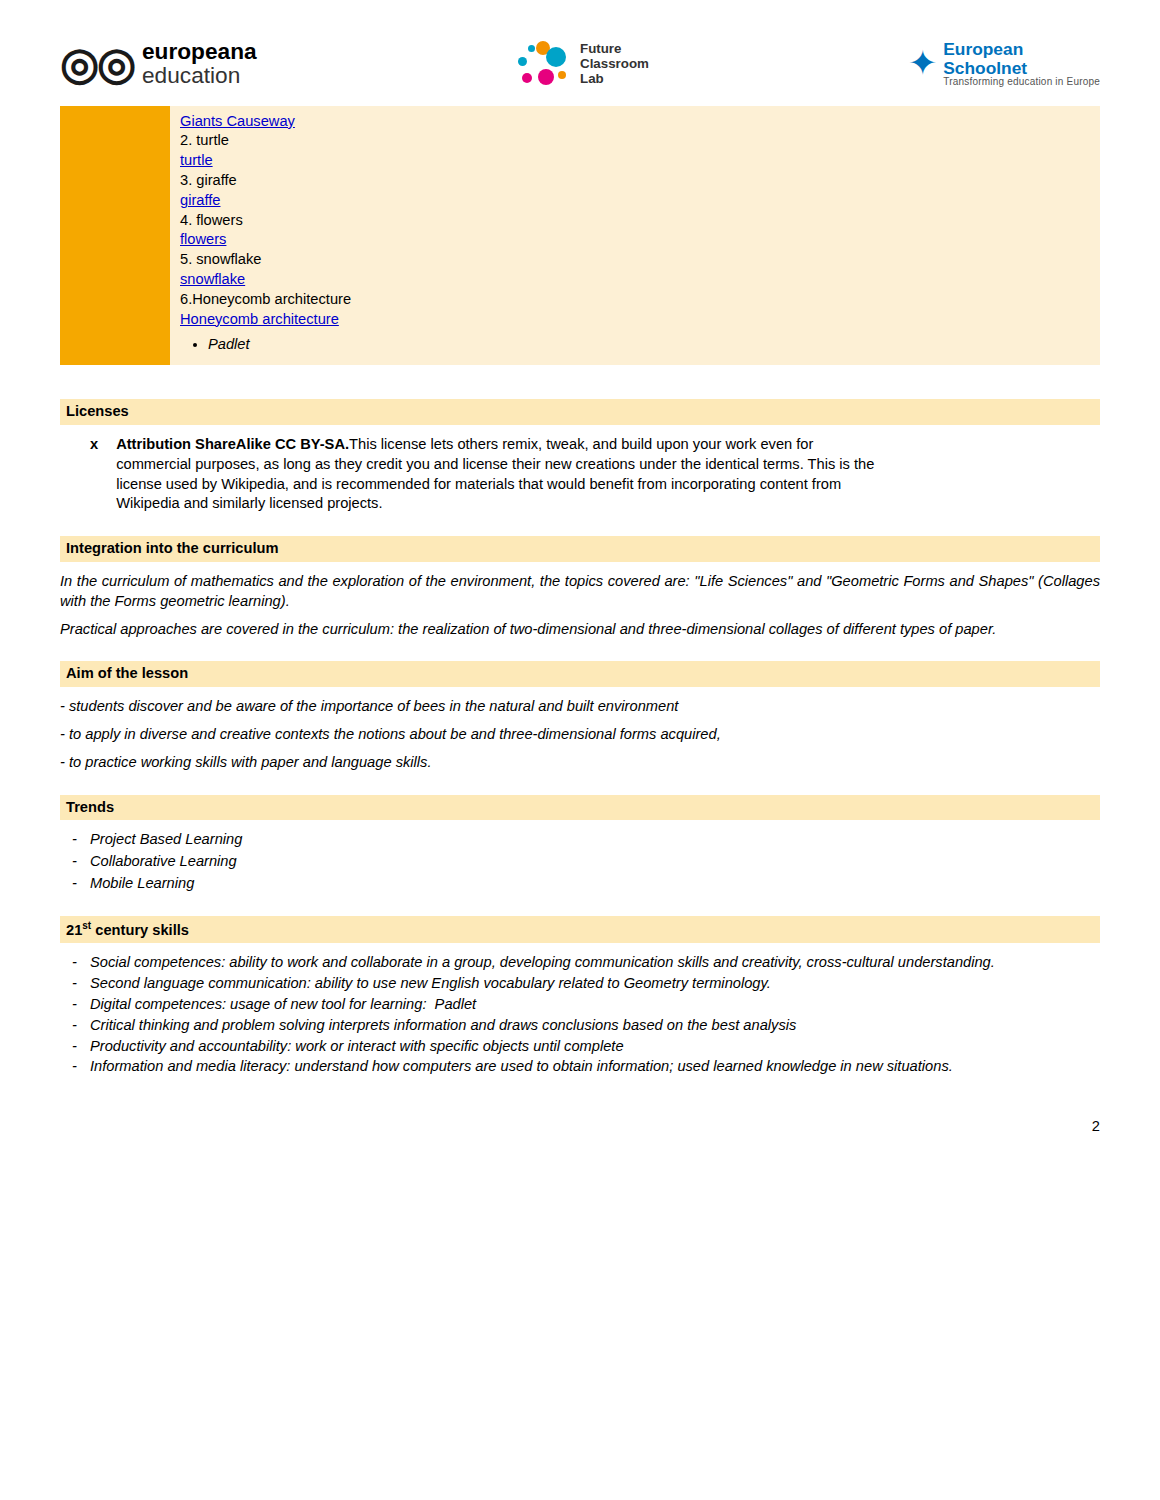◎◎
europeana
education
Future
Classroom
Lab
✦
European
Schoolnet
Transforming education in Europe
Giants Causeway
2. turtle
turtle
3. giraffe
giraffe
4. flowers
flowers
5. snowflake
snowflake
6.Honeycomb architecture
Honeycomb architecture
Padlet
Licenses
x
Attribution ShareAlike CC BY-SA. This license lets others remix, tweak, and build upon your work even for commercial purposes, as long as they credit you and license their new creations under the identical terms. This is the license used by Wikipedia, and is recommended for materials that would benefit from incorporating content from Wikipedia and similarly licensed projects.
Integration into the curriculum
In the curriculum of mathematics and the exploration of the environment, the topics covered are: "Life Sciences" and "Geometric Forms and Shapes" (Collages with the Forms geometric learning).
Practical approaches are covered in the curriculum: the realization of two-dimensional and three-dimensional collages of different types of paper.
Aim of the lesson
- students discover and be aware of the importance of bees in the natural and built environment
- to apply in diverse and creative contexts the notions about be and three-dimensional forms acquired,
- to practice working skills with paper and language skills.
Trends
Project Based Learning
Collaborative Learning
Mobile Learning
21st century skills
Social competences: ability to work and collaborate in a group, developing communication skills and creativity, cross-cultural understanding.
Second language communication: ability to use new English vocabulary related to Geometry terminology.
Digital competences: usage of new tool for learning: Padlet
Critical thinking and problem solving interprets information and draws conclusions based on the best analysis
Productivity and accountability: work or interact with specific objects until complete
Information and media literacy: understand how computers are used to obtain information; used learned knowledge in new situations.
2